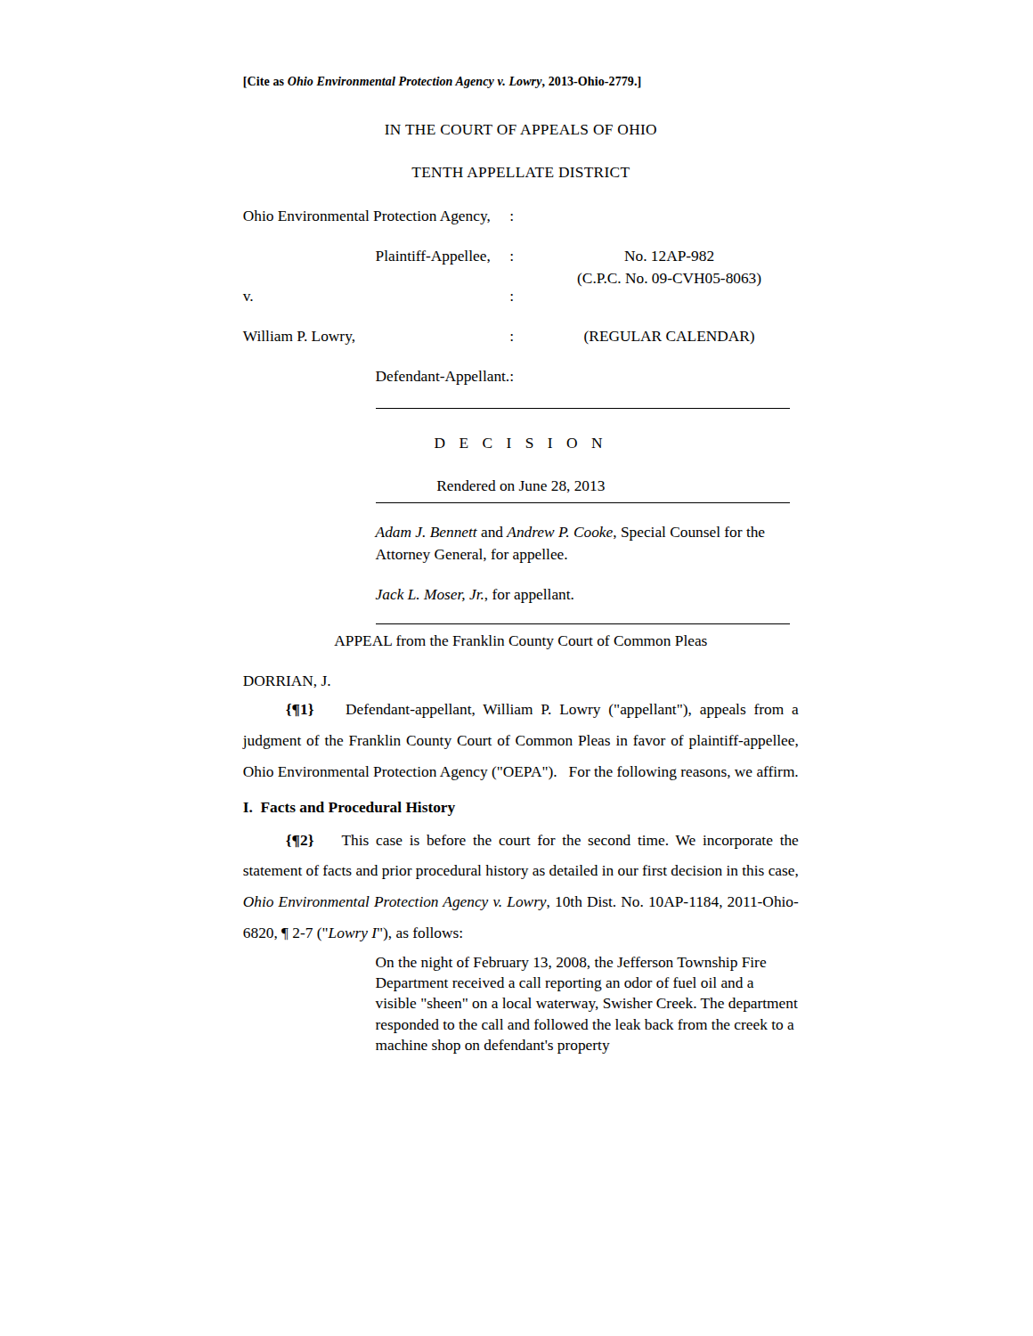[Cite as Ohio Environmental Protection Agency v. Lowry, 2013-Ohio-2779.]
IN THE COURT OF APPEALS OF OHIO
TENTH APPELLATE DISTRICT
| Ohio Environmental Protection Agency, | : | |
| Plaintiff-Appellee, | : | No. 12AP-982 (C.P.C. No. 09-CVH05-8063) |
| v. | : |
| William P. Lowry, | : | (REGULAR CALENDAR) |
| Defendant-Appellant. | : | |
D E C I S I O N
Rendered on June 28, 2013
Adam J. Bennett and Andrew P. Cooke, Special Counsel for the Attorney General, for appellee.
Jack L. Moser, Jr., for appellant.
APPEAL from the Franklin County Court of Common Pleas
DORRIAN, J.
{¶1} Defendant-appellant, William P. Lowry ("appellant"), appeals from a judgment of the Franklin County Court of Common Pleas in favor of plaintiff-appellee, Ohio Environmental Protection Agency ("OEPA"). For the following reasons, we affirm.
I. Facts and Procedural History
{¶2} This case is before the court for the second time. We incorporate the statement of facts and prior procedural history as detailed in our first decision in this case, Ohio Environmental Protection Agency v. Lowry, 10th Dist. No. 10AP-1184, 2011-Ohio-6820, ¶ 2-7 ("Lowry I"), as follows:
On the night of February 13, 2008, the Jefferson Township Fire Department received a call reporting an odor of fuel oil and a visible "sheen" on a local waterway, Swisher Creek. The department responded to the call and followed the leak back from the creek to a machine shop on defendant's property